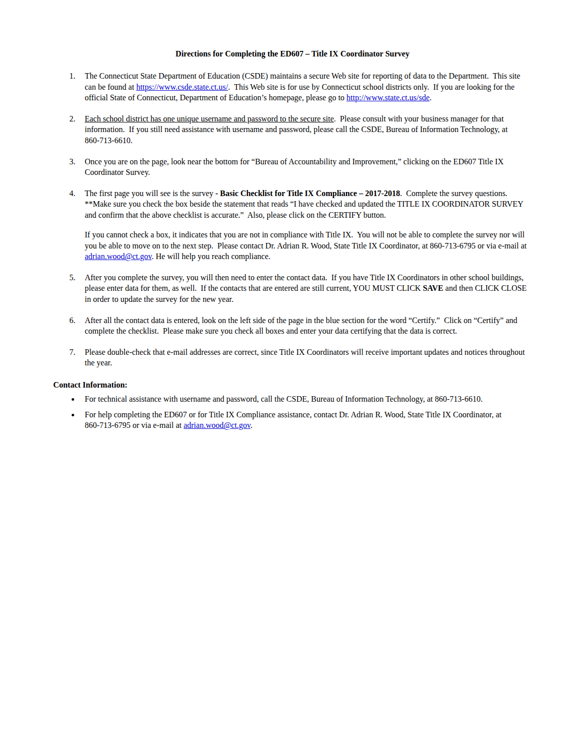Directions for Completing the ED607 – Title IX Coordinator Survey
The Connecticut State Department of Education (CSDE) maintains a secure Web site for reporting of data to the Department. This site can be found at https://www.csde.state.ct.us/. This Web site is for use by Connecticut school districts only. If you are looking for the official State of Connecticut, Department of Education’s homepage, please go to http://www.state.ct.us/sde.
Each school district has one unique username and password to the secure site. Please consult with your business manager for that information. If you still need assistance with username and password, please call the CSDE, Bureau of Information Technology, at 860-713-6610.
Once you are on the page, look near the bottom for “Bureau of Accountability and Improvement,” clicking on the ED607 Title IX Coordinator Survey.
The first page you will see is the survey - Basic Checklist for Title IX Compliance – 2017-2018. Complete the survey questions. **Make sure you check the box beside the statement that reads “I have checked and updated the TITLE IX COORDINATOR SURVEY and confirm that the above checklist is accurate.” Also, please click on the CERTIFY button.
If you cannot check a box, it indicates that you are not in compliance with Title IX. You will not be able to complete the survey nor will you be able to move on to the next step. Please contact Dr. Adrian R. Wood, State Title IX Coordinator, at 860-713-6795 or via e-mail at adrian.wood@ct.gov. He will help you reach compliance.
After you complete the survey, you will then need to enter the contact data. If you have Title IX Coordinators in other school buildings, please enter data for them, as well. If the contacts that are entered are still current, YOU MUST CLICK SAVE and then CLICK CLOSE in order to update the survey for the new year.
After all the contact data is entered, look on the left side of the page in the blue section for the word “Certify.” Click on “Certify” and complete the checklist. Please make sure you check all boxes and enter your data certifying that the data is correct.
Please double-check that e-mail addresses are correct, since Title IX Coordinators will receive important updates and notices throughout the year.
Contact Information:
For technical assistance with username and password, call the CSDE, Bureau of Information Technology, at 860-713-6610.
For help completing the ED607 or for Title IX Compliance assistance, contact Dr. Adrian R. Wood, State Title IX Coordinator, at 860-713-6795 or via e-mail at adrian.wood@ct.gov.